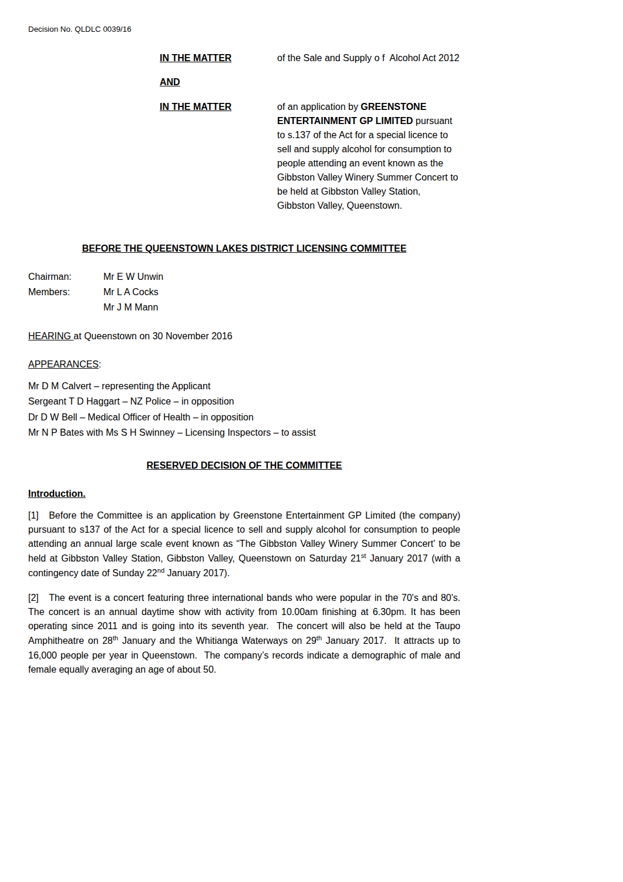Decision No. QLDLC 0039/16
| IN THE MATTER | of the Sale and Supply o f Alcohol Act 2012 |
| AND | |
| IN THE MATTER | of an application by GREENSTONE ENTERTAINMENT GP LIMITED pursuant to s.137 of the Act for a special licence to sell and supply alcohol for consumption to people attending an event known as the Gibbston Valley Winery Summer Concert to be held at Gibbston Valley Station, Gibbston Valley, Queenstown. |
BEFORE THE QUEENSTOWN LAKES DISTRICT LICENSING COMMITTEE
| Chairman: | Mr E W Unwin |
| Members: | Mr L A Cocks |
| | Mr J M Mann |
HEARING at Queenstown on 30 November 2016
APPEARANCES:
Mr D M Calvert – representing the Applicant
Sergeant T D Haggart – NZ Police – in opposition
Dr D W Bell – Medical Officer of Health – in opposition
Mr N P Bates with Ms S H Swinney – Licensing Inspectors – to assist
RESERVED DECISION OF THE COMMITTEE
Introduction.
[1] Before the Committee is an application by Greenstone Entertainment GP Limited (the company) pursuant to s137 of the Act for a special licence to sell and supply alcohol for consumption to people attending an annual large scale event known as “The Gibbston Valley Winery Summer Concert' to be held at Gibbston Valley Station, Gibbston Valley, Queenstown on Saturday 21st January 2017 (with a contingency date of Sunday 22nd January 2017).
[2] The event is a concert featuring three international bands who were popular in the 70's and 80's. The concert is an annual daytime show with activity from 10.00am finishing at 6.30pm. It has been operating since 2011 and is going into its seventh year. The concert will also be held at the Taupo Amphitheatre on 28th January and the Whitianga Waterways on 29th January 2017. It attracts up to 16,000 people per year in Queenstown. The company’s records indicate a demographic of male and female equally averaging an age of about 50.